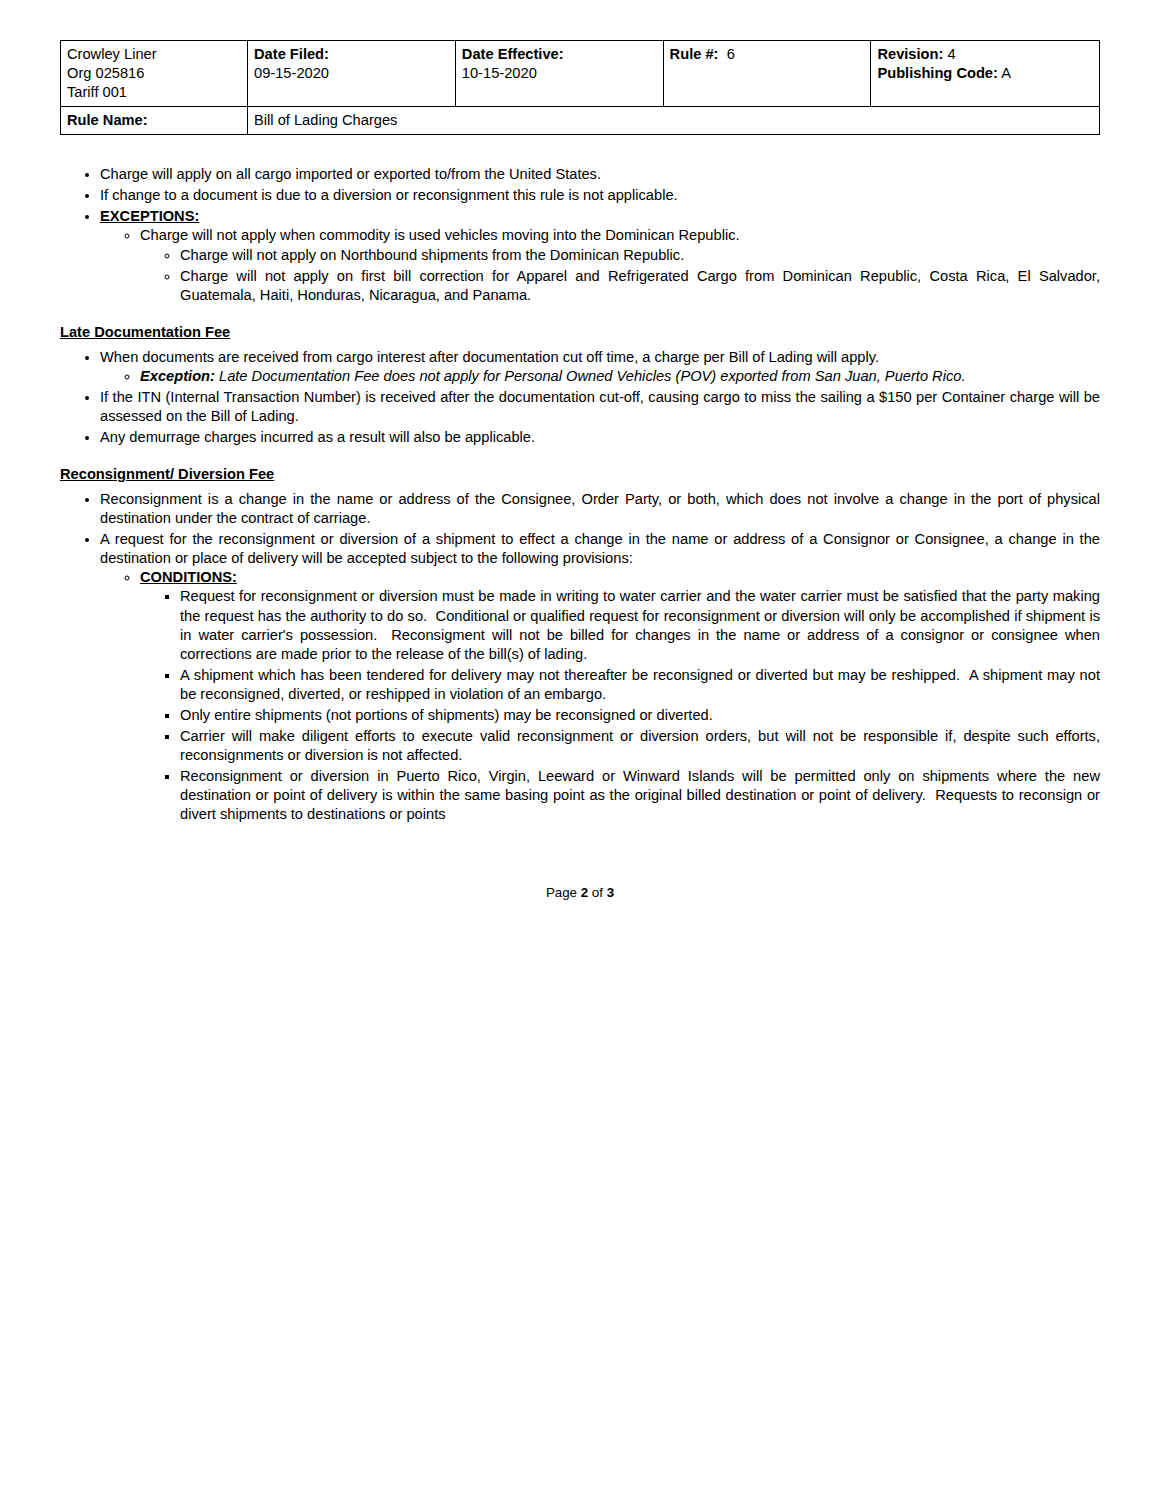| Crowley Liner Org 025816 Tariff 001 | Date Filed: 09-15-2020 | Date Effective: 10-15-2020 | Rule #: 6 | Revision: 4 Publishing Code: A |
| Rule Name: | Bill of Lading Charges |
Charge will apply on all cargo imported or exported to/from the United States.
If change to a document is due to a diversion or reconsignment this rule is not applicable.
EXCEPTIONS:
Charge will not apply when commodity is used vehicles moving into the Dominican Republic.
Charge will not apply on Northbound shipments from the Dominican Republic.
Charge will not apply on first bill correction for Apparel and Refrigerated Cargo from Dominican Republic, Costa Rica, El Salvador, Guatemala, Haiti, Honduras, Nicaragua, and Panama.
Late Documentation Fee
When documents are received from cargo interest after documentation cut off time, a charge per Bill of Lading will apply.
Exception: Late Documentation Fee does not apply for Personal Owned Vehicles (POV) exported from San Juan, Puerto Rico.
If the ITN (Internal Transaction Number) is received after the documentation cut-off, causing cargo to miss the sailing a $150 per Container charge will be assessed on the Bill of Lading.
Any demurrage charges incurred as a result will also be applicable.
Reconsignment/ Diversion Fee
Reconsignment is a change in the name or address of the Consignee, Order Party, or both, which does not involve a change in the port of physical destination under the contract of carriage.
A request for the reconsignment or diversion of a shipment to effect a change in the name or address of a Consignor or Consignee, a change in the destination or place of delivery will be accepted subject to the following provisions:
CONDITIONS:
Request for reconsignment or diversion must be made in writing to water carrier and the water carrier must be satisfied that the party making the request has the authority to do so. Conditional or qualified request for reconsignment or diversion will only be accomplished if shipment is in water carrier's possession. Reconsigment will not be billed for changes in the name or address of a consignor or consignee when corrections are made prior to the release of the bill(s) of lading.
A shipment which has been tendered for delivery may not thereafter be reconsigned or diverted but may be reshipped. A shipment may not be reconsigned, diverted, or reshipped in violation of an embargo.
Only entire shipments (not portions of shipments) may be reconsigned or diverted.
Carrier will make diligent efforts to execute valid reconsignment or diversion orders, but will not be responsible if, despite such efforts, reconsignments or diversion is not affected.
Reconsignment or diversion in Puerto Rico, Virgin, Leeward or Winward Islands will be permitted only on shipments where the new destination or point of delivery is within the same basing point as the original billed destination or point of delivery. Requests to reconsign or divert shipments to destinations or points
Page 2 of 3